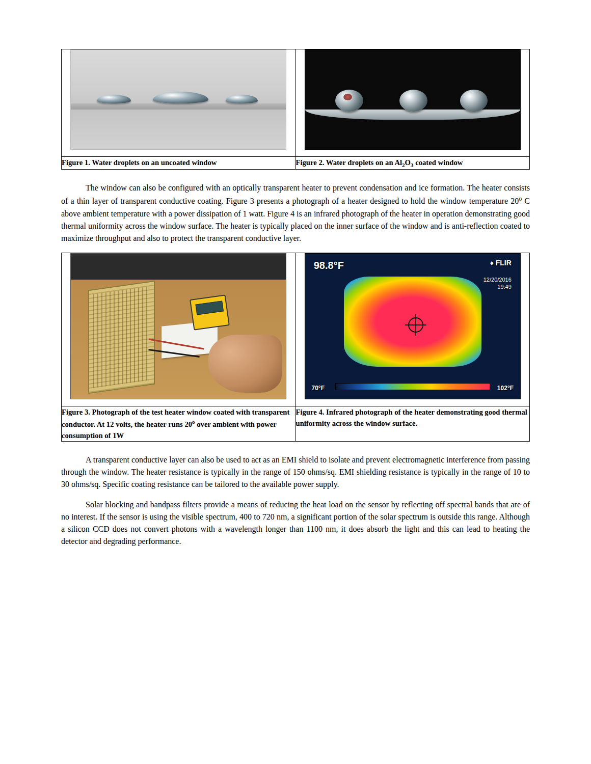| Figure 1. Water droplets on an uncoated window | Figure 2. Water droplets on an Al 2 O 3 coated window |
The window can also be configured with an optically transparent heater to prevent condensation and ice formation. The heater consists of a thin layer of transparent conductive coating. Figure 3 presents a photograph of a heater designed to hold the window temperature 20o C above ambient temperature with a power dissipation of 1 watt. Figure 4 is an infrared photograph of the heater in operation demonstrating good thermal uniformity across the window surface. The heater is typically placed on the inner surface of the window and is anti-reflection coated to maximize throughput and also to protect the transparent conductive layer.
| | 98.8°F ♦ FLIR 12/20/2016 19:49 70°F 102°F |
| Figure 3. Photograph of the test heater window coated with transparent conductor. At 12 volts, the heater runs 20 o over ambient with power consumption of 1W | Figure 4. Infrared photograph of the heater demonstrating good thermal uniformity across the window surface. |
A transparent conductive layer can also be used to act as an EMI shield to isolate and prevent electromagnetic interference from passing through the window. The heater resistance is typically in the range of 150 ohms/sq. EMI shielding resistance is typically in the range of 10 to 30 ohms/sq. Specific coating resistance can be tailored to the available power supply.
Solar blocking and bandpass filters provide a means of reducing the heat load on the sensor by reflecting off spectral bands that are of no interest. If the sensor is using the visible spectrum, 400 to 720 nm, a significant portion of the solar spectrum is outside this range. Although a silicon CCD does not convert photons with a wavelength longer than 1100 nm, it does absorb the light and this can lead to heating the detector and degrading performance.